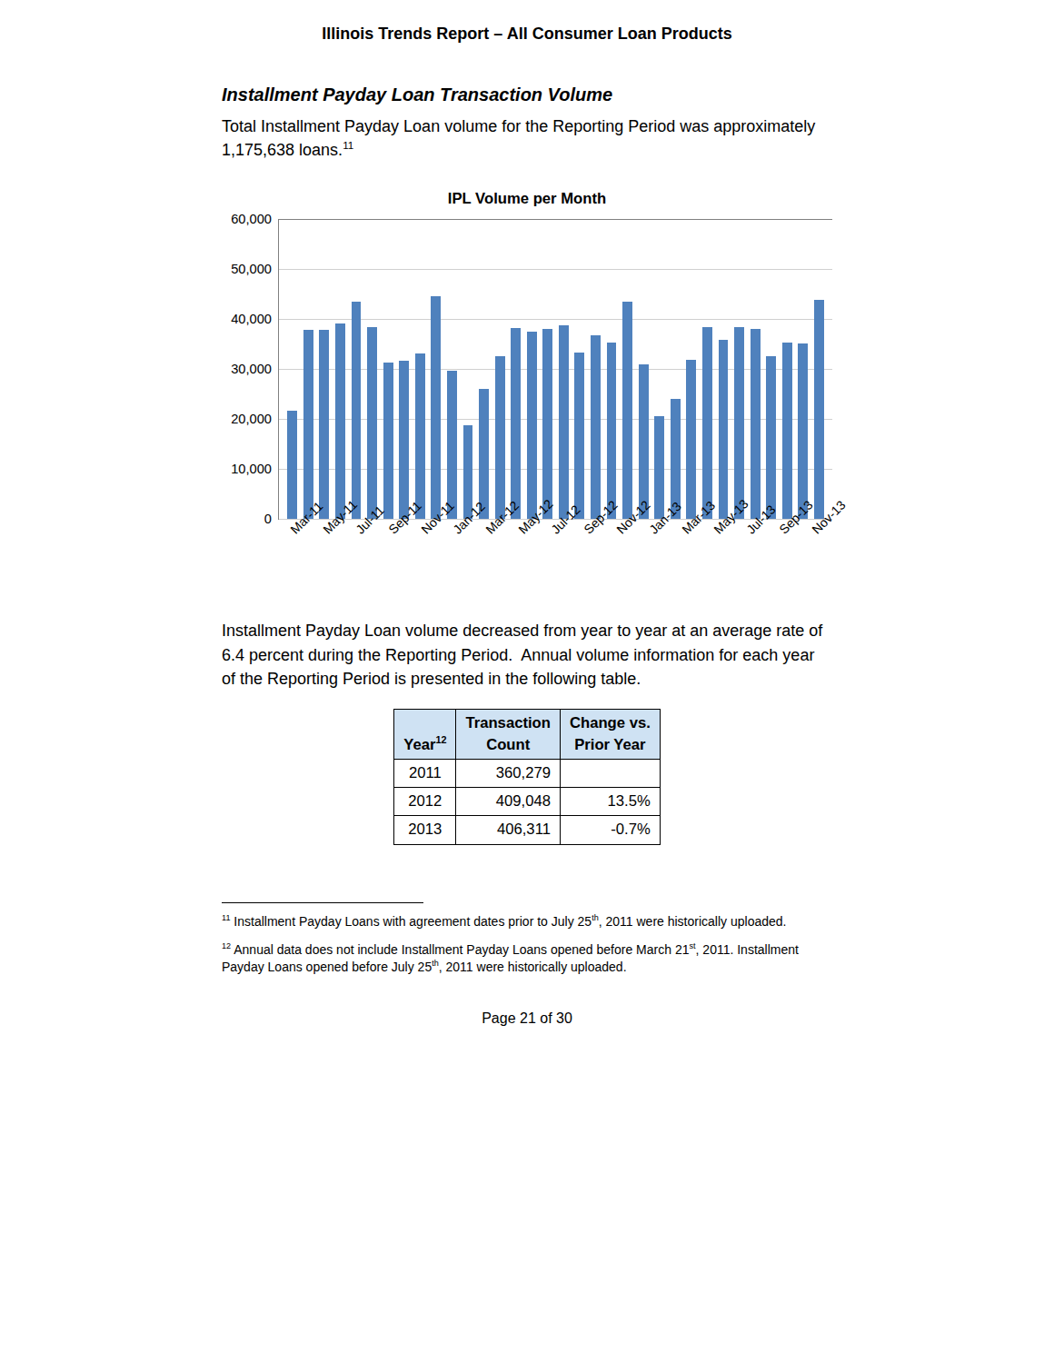Illinois Trends Report – All Consumer Loan Products
Installment Payday Loan Transaction Volume
Total Installment Payday Loan volume for the Reporting Period was approximately 1,175,638 loans.11
IPL Volume per Month
60,000
50,000
40,000
30,000
20,000
10,000
0
Mar-11 May-11 Jul-11 Sep-11 Nov-11 Jan-12 Mar-12 May-12 Jul-12 Sep-12 Nov-12 Jan-13 Mar-13 May-13 Jul-13 Sep-13 Nov-13
Installment Payday Loan volume decreased from year to year at an average rate of 6.4 percent during the Reporting Period. Annual volume information for each year of the Reporting Period is presented in the following table.
| Year 12 | Transaction Count | Change vs. Prior Year |
| --- | --- | --- |
| 2011 | 360,279 | |
| 2012 | 409,048 | 13.5% |
| 2013 | 406,311 | -0.7% |
11 Installment Payday Loans with agreement dates prior to July 25th, 2011 were historically uploaded.
12 Annual data does not include Installment Payday Loans opened before March 21st, 2011. Installment Payday Loans opened before July 25th, 2011 were historically uploaded.
Page 21 of 30